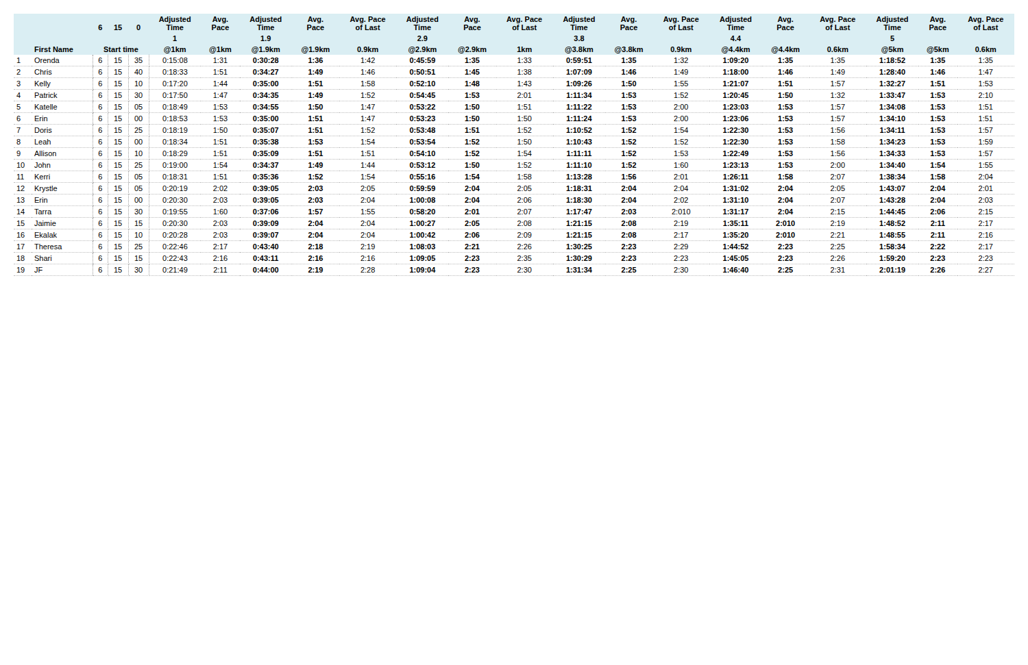| | | 6 | 15 | 0 | Adjusted Time | Avg. Pace | Adjusted Time | Avg. Pace | Avg. Pace of Last | Adjusted Time | Avg. Pace | Avg. Pace of Last | Adjusted Time | Avg. Pace | Avg. Pace of Last | Adjusted Time | Avg. Pace | Avg. Pace of Last | Adjusted Time | Avg. Pace | Avg. Pace of Last |
| --- | --- | --- | --- | --- | --- | --- | --- | --- | --- | --- | --- | --- | --- | --- | --- | --- | --- | --- | --- | --- | --- |
| | | | | | 1 | | 1.9 | | | 2.9 | | | 3.8 | | | 4.4 | | | 5 | | |
| | First Name | Start time | @1km | @1km | @1.9km | @1.9km | 0.9km | @2.9km | @2.9km | 1km | @3.8km | @3.8km | 0.9km | @4.4km | @4.4km | 0.6km | @5km | @5km | 0.6km |
| 1 | Orenda | 6 | 15 | 35 | 0:15:08 | 1:31 | 0:30:28 | 1:36 | 1:42 | 0:45:59 | 1:35 | 1:33 | 0:59:51 | 1:35 | 1:32 | 1:09:20 | 1:35 | 1:35 | 1:18:52 | 1:35 | 1:35 |
| 2 | Chris | 6 | 15 | 40 | 0:18:33 | 1:51 | 0:34:27 | 1:49 | 1:46 | 0:50:51 | 1:45 | 1:38 | 1:07:09 | 1:46 | 1:49 | 1:18:00 | 1:46 | 1:49 | 1:28:40 | 1:46 | 1:47 |
| 3 | Kelly | 6 | 15 | 10 | 0:17:20 | 1:44 | 0:35:00 | 1:51 | 1:58 | 0:52:10 | 1:48 | 1:43 | 1:09:26 | 1:50 | 1:55 | 1:21:07 | 1:51 | 1:57 | 1:32:27 | 1:51 | 1:53 |
| 4 | Patrick | 6 | 15 | 30 | 0:17:50 | 1:47 | 0:34:35 | 1:49 | 1:52 | 0:54:45 | 1:53 | 2:01 | 1:11:34 | 1:53 | 1:52 | 1:20:45 | 1:50 | 1:32 | 1:33:47 | 1:53 | 2:10 |
| 5 | Katelle | 6 | 15 | 05 | 0:18:49 | 1:53 | 0:34:55 | 1:50 | 1:47 | 0:53:22 | 1:50 | 1:51 | 1:11:22 | 1:53 | 2:00 | 1:23:03 | 1:53 | 1:57 | 1:34:08 | 1:53 | 1:51 |
| 6 | Erin | 6 | 15 | 00 | 0:18:53 | 1:53 | 0:35:00 | 1:51 | 1:47 | 0:53:23 | 1:50 | 1:50 | 1:11:24 | 1:53 | 2:00 | 1:23:06 | 1:53 | 1:57 | 1:34:10 | 1:53 | 1:51 |
| 7 | Doris | 6 | 15 | 25 | 0:18:19 | 1:50 | 0:35:07 | 1:51 | 1:52 | 0:53:48 | 1:51 | 1:52 | 1:10:52 | 1:52 | 1:54 | 1:22:30 | 1:53 | 1:56 | 1:34:11 | 1:53 | 1:57 |
| 8 | Leah | 6 | 15 | 00 | 0:18:34 | 1:51 | 0:35:38 | 1:53 | 1:54 | 0:53:54 | 1:52 | 1:50 | 1:10:43 | 1:52 | 1:52 | 1:22:30 | 1:53 | 1:58 | 1:34:23 | 1:53 | 1:59 |
| 9 | Allison | 6 | 15 | 10 | 0:18:29 | 1:51 | 0:35:09 | 1:51 | 1:51 | 0:54:10 | 1:52 | 1:54 | 1:11:11 | 1:52 | 1:53 | 1:22:49 | 1:53 | 1:56 | 1:34:33 | 1:53 | 1:57 |
| 10 | John | 6 | 15 | 25 | 0:19:00 | 1:54 | 0:34:37 | 1:49 | 1:44 | 0:53:12 | 1:50 | 1:52 | 1:11:10 | 1:52 | 1:60 | 1:23:13 | 1:53 | 2:00 | 1:34:40 | 1:54 | 1:55 |
| 11 | Kerri | 6 | 15 | 05 | 0:18:31 | 1:51 | 0:35:36 | 1:52 | 1:54 | 0:55:16 | 1:54 | 1:58 | 1:13:28 | 1:56 | 2:01 | 1:26:11 | 1:58 | 2:07 | 1:38:34 | 1:58 | 2:04 |
| 12 | Krystle | 6 | 15 | 05 | 0:20:19 | 2:02 | 0:39:05 | 2:03 | 2:05 | 0:59:59 | 2:04 | 2:05 | 1:18:31 | 2:04 | 2:04 | 1:31:02 | 2:04 | 2:05 | 1:43:07 | 2:04 | 2:01 |
| 13 | Erin | 6 | 15 | 00 | 0:20:30 | 2:03 | 0:39:05 | 2:03 | 2:04 | 1:00:08 | 2:04 | 2:06 | 1:18:30 | 2:04 | 2:02 | 1:31:10 | 2:04 | 2:07 | 1:43:28 | 2:04 | 2:03 |
| 14 | Tarra | 6 | 15 | 30 | 0:19:55 | 1:60 | 0:37:06 | 1:57 | 1:55 | 0:58:20 | 2:01 | 2:07 | 1:17:47 | 2:03 | 2:010 | 1:31:17 | 2:04 | 2:15 | 1:44:45 | 2:06 | 2:15 |
| 15 | Jaimie | 6 | 15 | 15 | 0:20:30 | 2:03 | 0:39:09 | 2:04 | 2:04 | 1:00:27 | 2:05 | 2:08 | 1:21:15 | 2:08 | 2:19 | 1:35:11 | 2:010 | 2:19 | 1:48:52 | 2:11 | 2:17 |
| 16 | Ekalak | 6 | 15 | 10 | 0:20:28 | 2:03 | 0:39:07 | 2:04 | 2:04 | 1:00:42 | 2:06 | 2:09 | 1:21:15 | 2:08 | 2:17 | 1:35:20 | 2:010 | 2:21 | 1:48:55 | 2:11 | 2:16 |
| 17 | Theresa | 6 | 15 | 25 | 0:22:46 | 2:17 | 0:43:40 | 2:18 | 2:19 | 1:08:03 | 2:21 | 2:26 | 1:30:25 | 2:23 | 2:29 | 1:44:52 | 2:23 | 2:25 | 1:58:34 | 2:22 | 2:17 |
| 18 | Shari | 6 | 15 | 15 | 0:22:43 | 2:16 | 0:43:11 | 2:16 | 2:16 | 1:09:05 | 2:23 | 2:35 | 1:30:29 | 2:23 | 2:23 | 1:45:05 | 2:23 | 2:26 | 1:59:20 | 2:23 | 2:23 |
| 19 | JF | 6 | 15 | 30 | 0:21:49 | 2:11 | 0:44:00 | 2:19 | 2:28 | 1:09:04 | 2:23 | 2:30 | 1:31:34 | 2:25 | 2:30 | 1:46:40 | 2:25 | 2:31 | 2:01:19 | 2:26 | 2:27 |